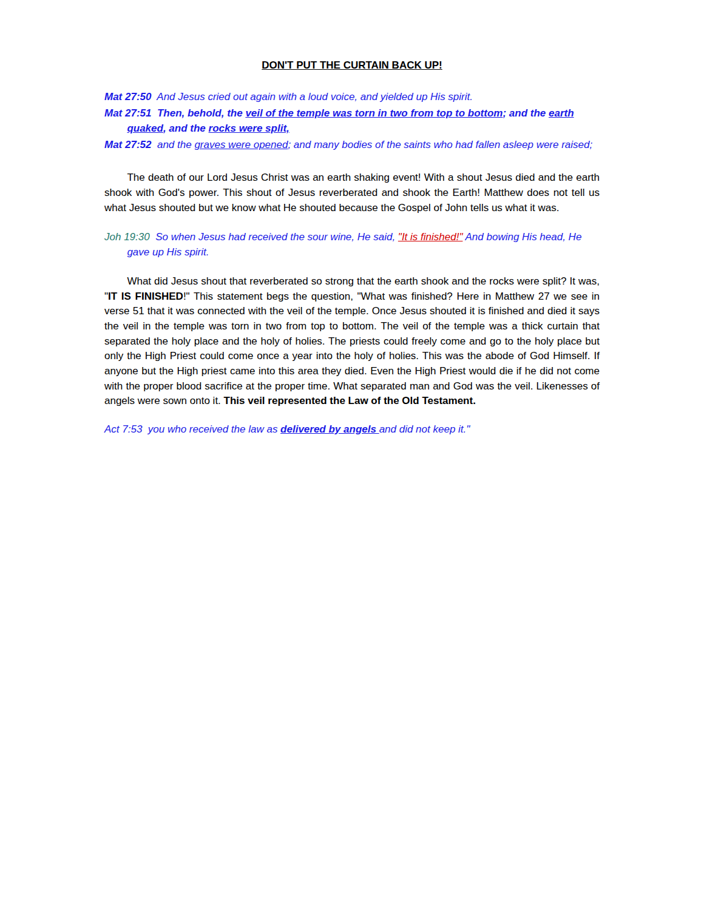DON'T PUT THE CURTAIN BACK UP!
Mat 27:50 And Jesus cried out again with a loud voice, and yielded up His spirit.
Mat 27:51 Then, behold, the veil of the temple was torn in two from top to bottom; and the earth quaked, and the rocks were split,
Mat 27:52 and the graves were opened; and many bodies of the saints who had fallen asleep were raised;
The death of our Lord Jesus Christ was an earth shaking event! With a shout Jesus died and the earth shook with God's power. This shout of Jesus reverberated and shook the Earth! Matthew does not tell us what Jesus shouted but we know what He shouted because the Gospel of John tells us what it was.
Joh 19:30 So when Jesus had received the sour wine, He said, "It is finished!" And bowing His head, He gave up His spirit.
What did Jesus shout that reverberated so strong that the earth shook and the rocks were split? It was, "IT IS FINISHED!" This statement begs the question, "What was finished? Here in Matthew 27 we see in verse 51 that it was connected with the veil of the temple. Once Jesus shouted it is finished and died it says the veil in the temple was torn in two from top to bottom. The veil of the temple was a thick curtain that separated the holy place and the holy of holies. The priests could freely come and go to the holy place but only the High Priest could come once a year into the holy of holies. This was the abode of God Himself. If anyone but the High priest came into this area they died. Even the High Priest would die if he did not come with the proper blood sacrifice at the proper time. What separated man and God was the veil. Likenesses of angels were sown onto it. This veil represented the Law of the Old Testament.
Act 7:53 you who received the law as delivered by angels and did not keep it."